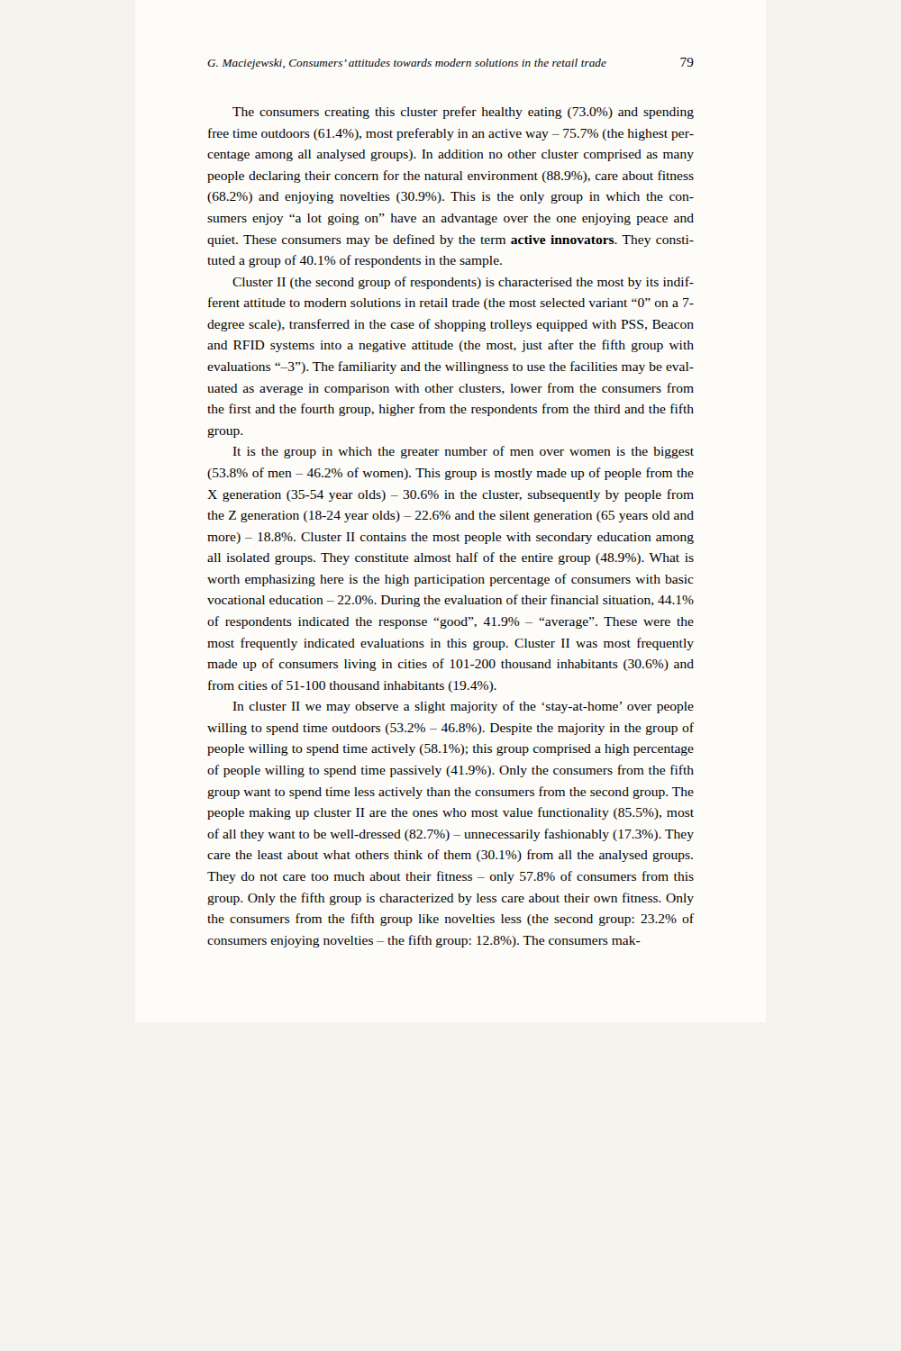G. Maciejewski, Consumers’ attitudes towards modern solutions in the retail trade 79
The consumers creating this cluster prefer healthy eating (73.0%) and spending free time outdoors (61.4%), most preferably in an active way – 75.7% (the highest percentage among all analysed groups). In addition no other cluster comprised as many people declaring their concern for the natural environment (88.9%), care about fitness (68.2%) and enjoying novelties (30.9%). This is the only group in which the consumers enjoy “a lot going on” have an advantage over the one enjoying peace and quiet. These consumers may be defined by the term active innovators. They constituted a group of 40.1% of respondents in the sample.
Cluster II (the second group of respondents) is characterised the most by its indifferent attitude to modern solutions in retail trade (the most selected variant “0” on a 7-degree scale), transferred in the case of shopping trolleys equipped with PSS, Beacon and RFID systems into a negative attitude (the most, just after the fifth group with evaluations “–3”). The familiarity and the willingness to use the facilities may be evaluated as average in comparison with other clusters, lower from the consumers from the first and the fourth group, higher from the respondents from the third and the fifth group.
It is the group in which the greater number of men over women is the biggest (53.8% of men – 46.2% of women). This group is mostly made up of people from the X generation (35-54 year olds) – 30.6% in the cluster, subsequently by people from the Z generation (18-24 year olds) – 22.6% and the silent generation (65 years old and more) – 18.8%. Cluster II contains the most people with secondary education among all isolated groups. They constitute almost half of the entire group (48.9%). What is worth emphasizing here is the high participation percentage of consumers with basic vocational education – 22.0%. During the evaluation of their financial situation, 44.1% of respondents indicated the response “good”, 41.9% – “average”. These were the most frequently indicated evaluations in this group. Cluster II was most frequently made up of consumers living in cities of 101-200 thousand inhabitants (30.6%) and from cities of 51-100 thousand inhabitants (19.4%).
In cluster II we may observe a slight majority of the ‘stay-at-home’ over people willing to spend time outdoors (53.2% – 46.8%). Despite the majority in the group of people willing to spend time actively (58.1%); this group comprised a high percentage of people willing to spend time passively (41.9%). Only the consumers from the fifth group want to spend time less actively than the consumers from the second group. The people making up cluster II are the ones who most value functionality (85.5%), most of all they want to be well-dressed (82.7%) – unnecessarily fashionably (17.3%). They care the least about what others think of them (30.1%) from all the analysed groups. They do not care too much about their fitness – only 57.8% of consumers from this group. Only the fifth group is characterized by less care about their own fitness. Only the consumers from the fifth group like novelties less (the second group: 23.2% of consumers enjoying novelties – the fifth group: 12.8%). The consumers mak-